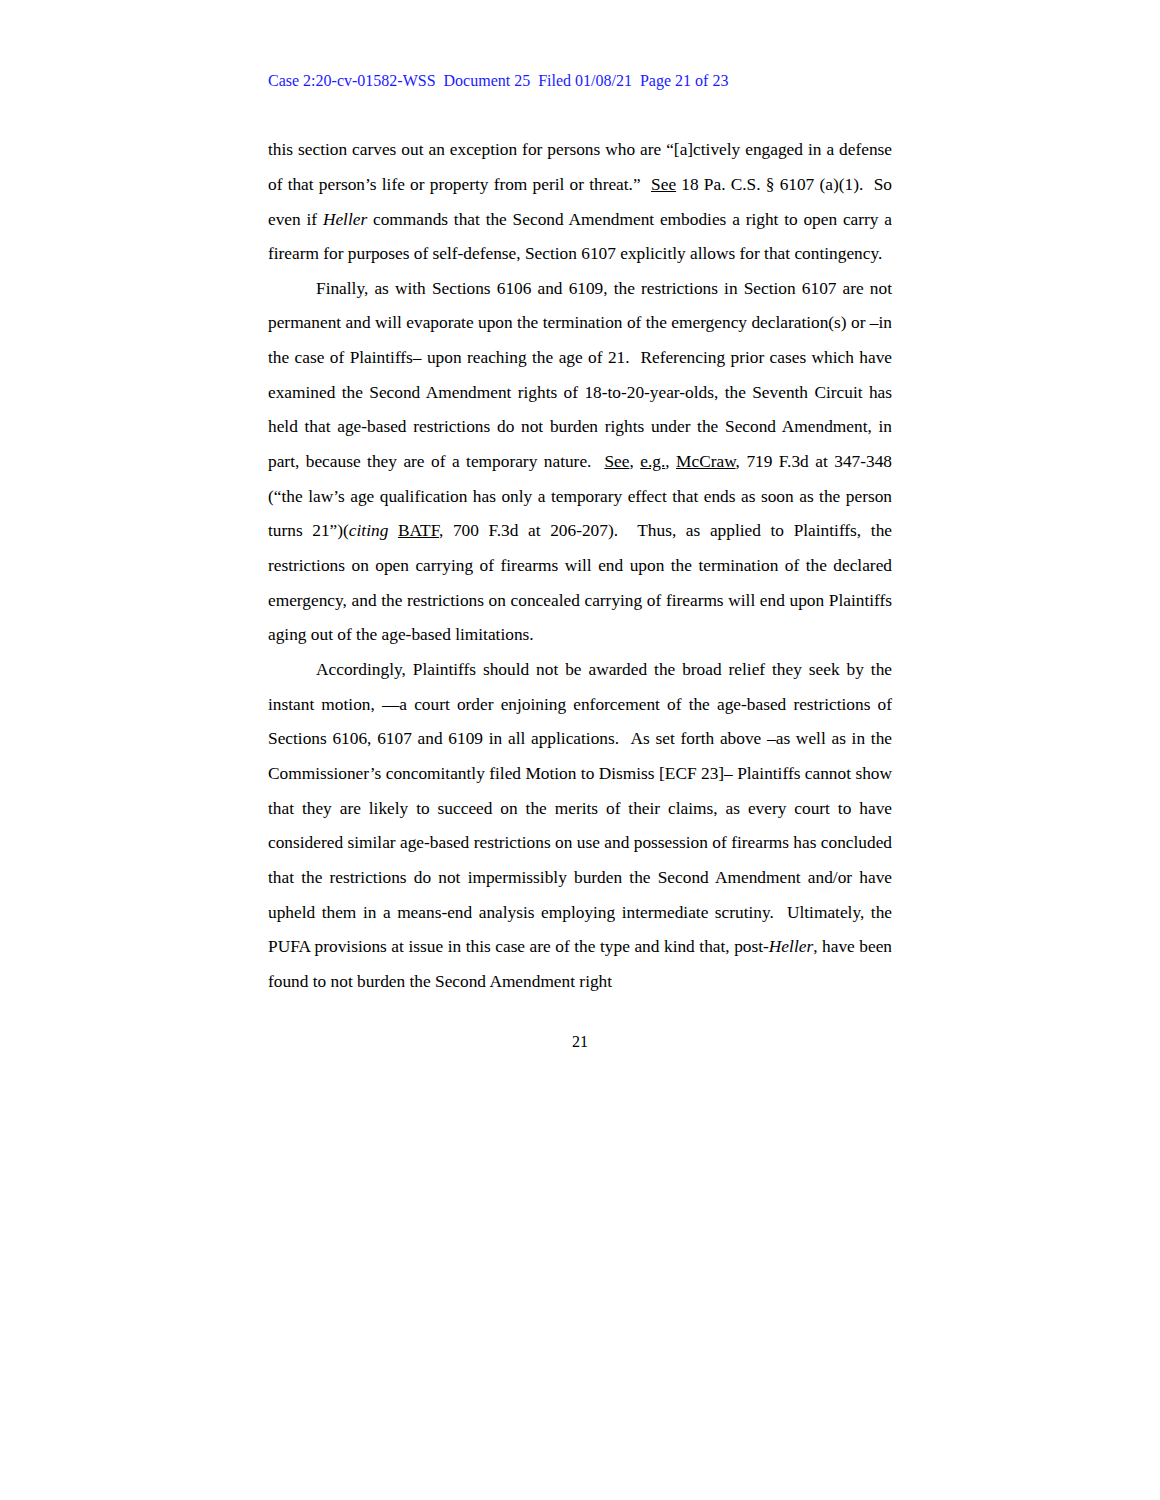Case 2:20-cv-01582-WSS Document 25 Filed 01/08/21 Page 21 of 23
this section carves out an exception for persons who are “[a]ctively engaged in a defense of that person’s life or property from peril or threat.” See 18 Pa. C.S. § 6107 (a)(1). So even if Heller commands that the Second Amendment embodies a right to open carry a firearm for purposes of self-defense, Section 6107 explicitly allows for that contingency.
Finally, as with Sections 6106 and 6109, the restrictions in Section 6107 are not permanent and will evaporate upon the termination of the emergency declaration(s) or –in the case of Plaintiffs– upon reaching the age of 21. Referencing prior cases which have examined the Second Amendment rights of 18-to-20-year-olds, the Seventh Circuit has held that age-based restrictions do not burden rights under the Second Amendment, in part, because they are of a temporary nature. See, e.g., McCraw, 719 F.3d at 347-348 (“the law’s age qualification has only a temporary effect that ends as soon as the person turns 21”)(citing BATF, 700 F.3d at 206-207). Thus, as applied to Plaintiffs, the restrictions on open carrying of firearms will end upon the termination of the declared emergency, and the restrictions on concealed carrying of firearms will end upon Plaintiffs aging out of the age-based limitations.
Accordingly, Plaintiffs should not be awarded the broad relief they seek by the instant motion, —a court order enjoining enforcement of the age-based restrictions of Sections 6106, 6107 and 6109 in all applications. As set forth above –as well as in the Commissioner’s concomitantly filed Motion to Dismiss [ECF 23]– Plaintiffs cannot show that they are likely to succeed on the merits of their claims, as every court to have considered similar age-based restrictions on use and possession of firearms has concluded that the restrictions do not impermissibly burden the Second Amendment and/or have upheld them in a means-end analysis employing intermediate scrutiny. Ultimately, the PUFA provisions at issue in this case are of the type and kind that, post-Heller, have been found to not burden the Second Amendment right
21